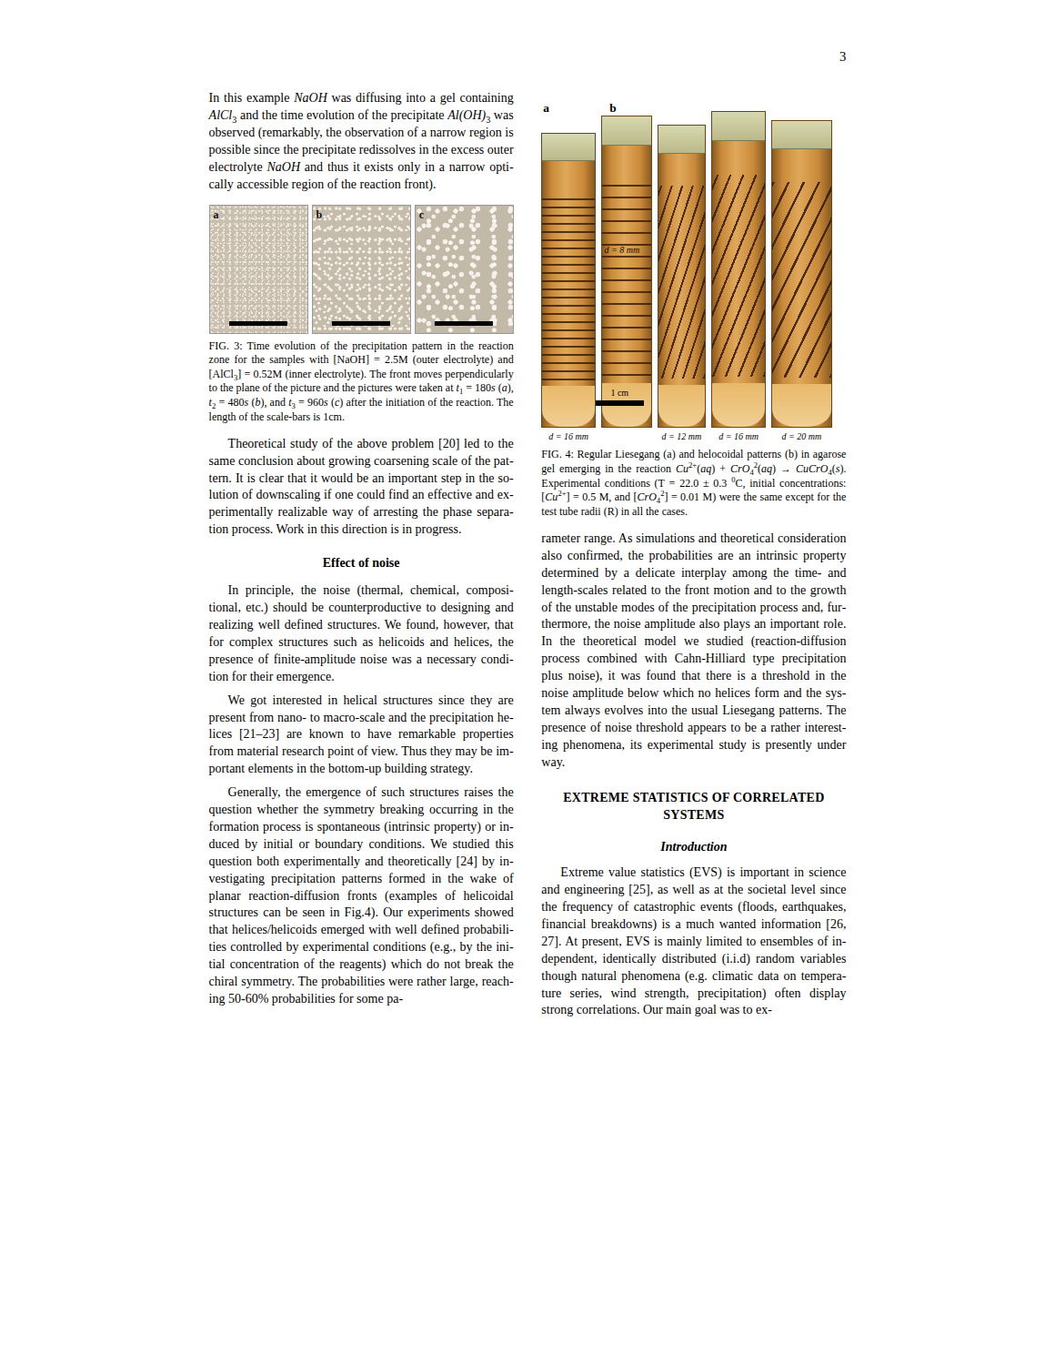3
In this example NaOH was diffusing into a gel containing AlCl3 and the time evolution of the precipitate Al(OH)3 was observed (remarkably, the observation of a narrow region is possible since the precipitate redissolves in the excess outer electrolyte NaOH and thus it exists only in a narrow optically accessible region of the reaction front).
a
b
c
FIG. 3: Time evolution of the precipitation pattern in the reaction zone for the samples with [NaOH] = 2.5M (outer electrolyte) and [AlCl3] = 0.52M (inner electrolyte). The front moves perpendicularly to the plane of the picture and the pictures were taken at t1 = 180s (a), t2 = 480s (b), and t3 = 960s (c) after the initiation of the reaction. The length of the scale-bars is 1cm.
Theoretical study of the above problem [20] led to the same conclusion about growing coarsening scale of the pattern. It is clear that it would be an important step in the solution of downscaling if one could find an effective and experimentally realizable way of arresting the phase separation process. Work in this direction is in progress.
Effect of noise
In principle, the noise (thermal, chemical, compositional, etc.) should be counterproductive to designing and realizing well defined structures. We found, however, that for complex structures such as helicoids and helices, the presence of finite-amplitude noise was a necessary condition for their emergence.
We got interested in helical structures since they are present from nano- to macro-scale and the precipitation helices [21–23] are known to have remarkable properties from material research point of view. Thus they may be important elements in the bottom-up building strategy.
Generally, the emergence of such structures raises the question whether the symmetry breaking occurring in the formation process is spontaneous (intrinsic property) or induced by initial or boundary conditions. We studied this question both experimentally and theoretically [24] by investigating precipitation patterns formed in the wake of planar reaction-diffusion fronts (examples of helicoidal structures can be seen in Fig.4). Our experiments showed that helices/helicoids emerged with well defined probabilities controlled by experimental conditions (e.g., by the initial concentration of the reagents) which do not break the chiral symmetry. The probabilities were rather large, reaching 50-60% probabilities for some pa-
a b
d = 16 mm
d = 12 mm
d = 16 mm
d = 20 mm
d = 8 mm
1 cm
FIG. 4: Regular Liesegang (a) and helocoidal patterns (b) in agarose gel emerging in the reaction Cu2+(aq) + CrO42(aq) → CuCrO4(s). Experimental conditions (T = 22.0 ± 0.3 0C, initial concentrations: [Cu2+] = 0.5 M, and [CrO42] = 0.01 M) were the same except for the test tube radii (R) in all the cases.
rameter range. As simulations and theoretical consideration also confirmed, the probabilities are an intrinsic property determined by a delicate interplay among the time- and length-scales related to the front motion and to the growth of the unstable modes of the precipitation process and, furthermore, the noise amplitude also plays an important role. In the theoretical model we studied (reaction-diffusion process combined with Cahn-Hilliard type precipitation plus noise), it was found that there is a threshold in the noise amplitude below which no helices form and the system always evolves into the usual Liesegang patterns. The presence of noise threshold appears to be a rather interesting phenomena, its experimental study is presently under way.
EXTREME STATISTICS OF CORRELATED
SYSTEMS
Introduction
Extreme value statistics (EVS) is important in science and engineering [25], as well as at the societal level since the frequency of catastrophic events (floods, earthquakes, financial breakdowns) is a much wanted information [26, 27]. At present, EVS is mainly limited to ensembles of independent, identically distributed (i.i.d) random variables though natural phenomena (e.g. climatic data on temperature series, wind strength, precipitation) often display strong correlations. Our main goal was to ex-